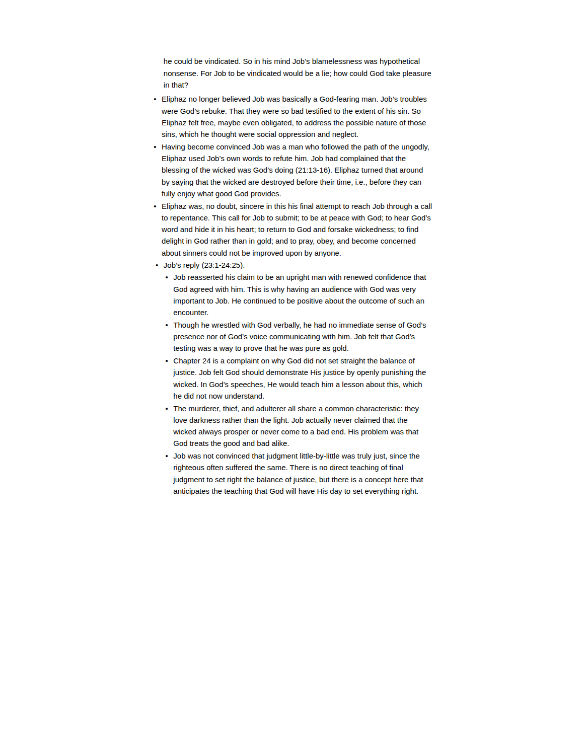he could be vindicated. So in his mind Job’s blamelessness was hypothetical nonsense. For Job to be vindicated would be a lie; how could God take pleasure in that?
Eliphaz no longer believed Job was basically a God-fearing man. Job’s troubles were God’s rebuke. That they were so bad testified to the extent of his sin. So Eliphaz felt free, maybe even obligated, to address the possible nature of those sins, which he thought were social oppression and neglect.
Having become convinced Job was a man who followed the path of the ungodly, Eliphaz used Job’s own words to refute him. Job had complained that the blessing of the wicked was God’s doing (21:13-16). Eliphaz turned that around by saying that the wicked are destroyed before their time, i.e., before they can fully enjoy what good God provides.
Eliphaz was, no doubt, sincere in this his final attempt to reach Job through a call to repentance. This call for Job to submit; to be at peace with God; to hear God’s word and hide it in his heart; to return to God and forsake wickedness; to find delight in God rather than in gold; and to pray, obey, and become concerned about sinners could not be improved upon by anyone.
Job’s reply (23:1-24:25).
Job reasserted his claim to be an upright man with renewed confidence that God agreed with him. This is why having an audience with God was very important to Job. He continued to be positive about the outcome of such an encounter.
Though he wrestled with God verbally, he had no immediate sense of God’s presence nor of God’s voice communicating with him. Job felt that God’s testing was a way to prove that he was pure as gold.
Chapter 24 is a complaint on why God did not set straight the balance of justice. Job felt God should demonstrate His justice by openly punishing the wicked. In God’s speeches, He would teach him a lesson about this, which he did not now understand.
The murderer, thief, and adulterer all share a common characteristic: they love darkness rather than the light. Job actually never claimed that the wicked always prosper or never come to a bad end. His problem was that God treats the good and bad alike.
Job was not convinced that judgment little-by-little was truly just, since the righteous often suffered the same. There is no direct teaching of final judgment to set right the balance of justice, but there is a concept here that anticipates the teaching that God will have His day to set everything right.